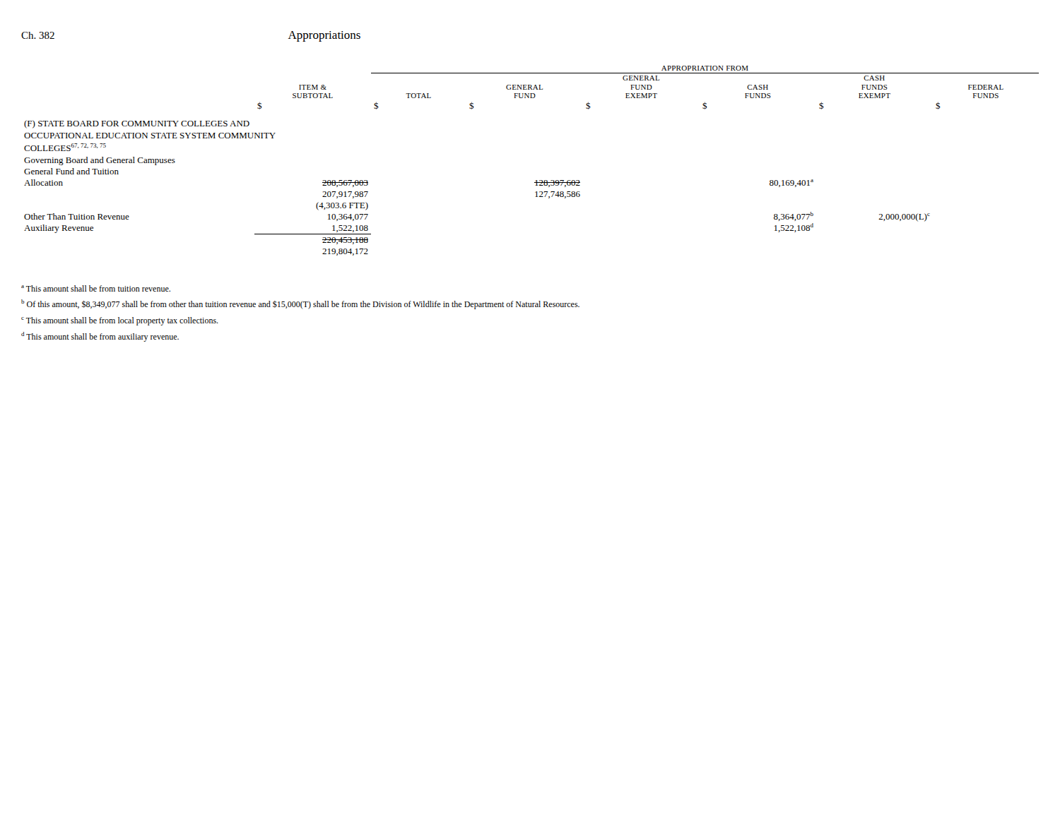Ch. 382 Appropriations
| | | APPROPRIATION FROM |
| | ITEM & SUBTOTAL | TOTAL | GENERAL FUND | GENERAL FUND EXEMPT | CASH FUNDS | CASH FUNDS EXEMPT | FEDERAL FUNDS |
| | $ | $ | $ | $ | $ | $ | $ |
| (F) STATE BOARD FOR COMMUNITY COLLEGES AND OCCUPATIONAL EDUCATION STATE SYSTEM COMMUNITY COLLEGES 67, 72, 73, 75 |
| Governing Board and General Campuses |
| General Fund and Tuition |
| Allocation | 208,567,003 | | 128,397,602 | | 80,169,401 a | | |
| | 207,917,987 | | 127,748,586 | | | | |
| | (4,303.6 FTE) | | | | | | |
| Other Than Tuition Revenue | 10,364,077 | | | | 8,364,077 b | 2,000,000(L) c | |
| Auxiliary Revenue | 1,522,108 | | | | 1,522,108 d | | |
| | 220,453,188 | | | | | | |
| | 219,804,172 | | | | | | |
a This amount shall be from tuition revenue.
b Of this amount, $8,349,077 shall be from other than tuition revenue and $15,000(T) shall be from the Division of Wildlife in the Department of Natural Resources.
c This amount shall be from local property tax collections.
d This amount shall be from auxiliary revenue.